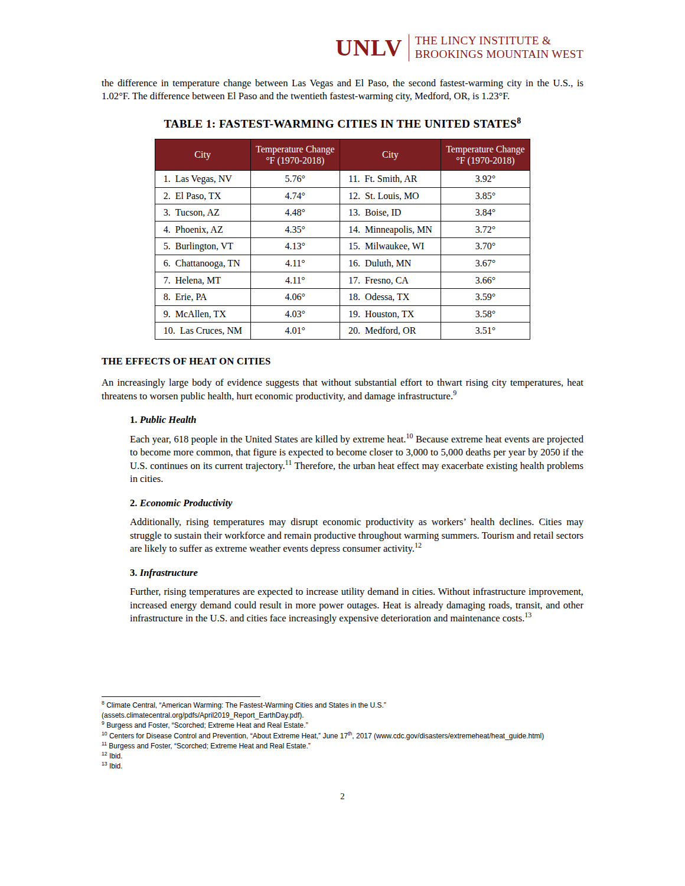UNLV
THE LINCY INSTITUTE &
BROOKINGS MOUNTAIN WEST
the difference in temperature change between Las Vegas and El Paso, the second fastest-warming city in the U.S., is 1.02°F. The difference between El Paso and the twentieth fastest-warming city, Medford, OR, is 1.23°F.
TABLE 1: FASTEST-WARMING CITIES IN THE UNITED STATES8
| City | Temperature Change °F (1970-2018) | City | Temperature Change °F (1970-2018) |
| --- | --- | --- | --- |
| 1. Las Vegas, NV | 5.76° | 11. Ft. Smith, AR | 3.92° |
| 2. El Paso, TX | 4.74° | 12. St. Louis, MO | 3.85° |
| 3. Tucson, AZ | 4.48° | 13. Boise, ID | 3.84° |
| 4. Phoenix, AZ | 4.35° | 14. Minneapolis, MN | 3.72° |
| 5. Burlington, VT | 4.13° | 15. Milwaukee, WI | 3.70° |
| 6. Chattanooga, TN | 4.11° | 16. Duluth, MN | 3.67° |
| 7. Helena, MT | 4.11° | 17. Fresno, CA | 3.66° |
| 8. Erie, PA | 4.06° | 18. Odessa, TX | 3.59° |
| 9. McAllen, TX | 4.03° | 19. Houston, TX | 3.58° |
| 10. Las Cruces, NM | 4.01° | 20. Medford, OR | 3.51° |
THE EFFECTS OF HEAT ON CITIES
An increasingly large body of evidence suggests that without substantial effort to thwart rising city temperatures, heat threatens to worsen public health, hurt economic productivity, and damage infrastructure.9
1. Public Health
Each year, 618 people in the United States are killed by extreme heat.10 Because extreme heat events are projected to become more common, that figure is expected to become closer to 3,000 to 5,000 deaths per year by 2050 if the U.S. continues on its current trajectory.11 Therefore, the urban heat effect may exacerbate existing health problems in cities.
2. Economic Productivity
Additionally, rising temperatures may disrupt economic productivity as workers’ health declines. Cities may struggle to sustain their workforce and remain productive throughout warming summers. Tourism and retail sectors are likely to suffer as extreme weather events depress consumer activity.12
3. Infrastructure
Further, rising temperatures are expected to increase utility demand in cities. Without infrastructure improvement, increased energy demand could result in more power outages. Heat is already damaging roads, transit, and other infrastructure in the U.S. and cities face increasingly expensive deterioration and maintenance costs.13
8 Climate Central, “American Warming: The Fastest-Warming Cities and States in the U.S.”
(assets.climatecentral.org/pdfs/April2019_Report_EarthDay.pdf).
9 Burgess and Foster, “Scorched; Extreme Heat and Real Estate.”
10 Centers for Disease Control and Prevention, “About Extreme Heat,” June 17th, 2017 (www.cdc.gov/disasters/extremeheat/heat_guide.html)
11 Burgess and Foster, “Scorched; Extreme Heat and Real Estate.”
12 Ibid.
13 Ibid.
2